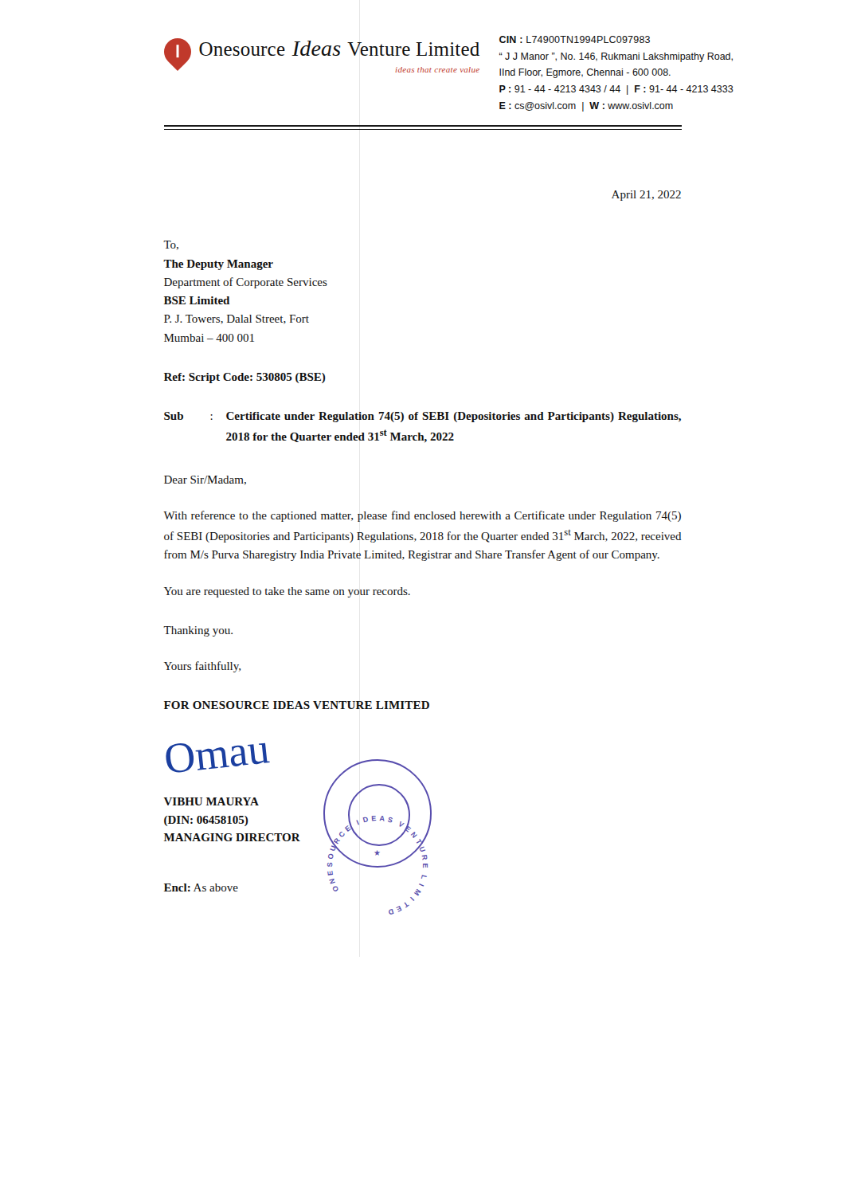Onesource Ideas Venture Limited
ideas that create value
CIN : L74900TN1994PLC097983
“ J J Manor ”, No. 146, Rukmani Lakshmipathy Road,
IInd Floor, Egmore, Chennai - 600 008.
P : 91 - 44 - 4213 4343 / 44 | F : 91- 44 - 4213 4333
E : cs@osivl.com | W : www.osivl.com
April 21, 2022
To,
The Deputy Manager
Department of Corporate Services
BSE Limited
P. J. Towers, Dalal Street, Fort
Mumbai – 400 001
Ref: Script Code: 530805 (BSE)
Sub
:
Certificate under Regulation 74(5) of SEBI (Depositories and Participants) Regulations, 2018 for the Quarter ended 31st March, 2022
Dear Sir/Madam,
With reference to the captioned matter, please find enclosed herewith a Certificate under Regulation 74(5) of SEBI (Depositories and Participants) Regulations, 2018 for the Quarter ended 31st March, 2022, received from M/s Purva Sharegistry India Private Limited, Registrar and Share Transfer Agent of our Company.
You are requested to take the same on your records.
Thanking you.
Yours faithfully,
FOR ONESOURCE IDEAS VENTURE LIMITED
Omau
O N E S O U R C E I D E A S V E N T U R E L I M I T E D
★
VIBHU MAURYA
(DIN: 06458105)
MANAGING DIRECTOR
Encl: As above